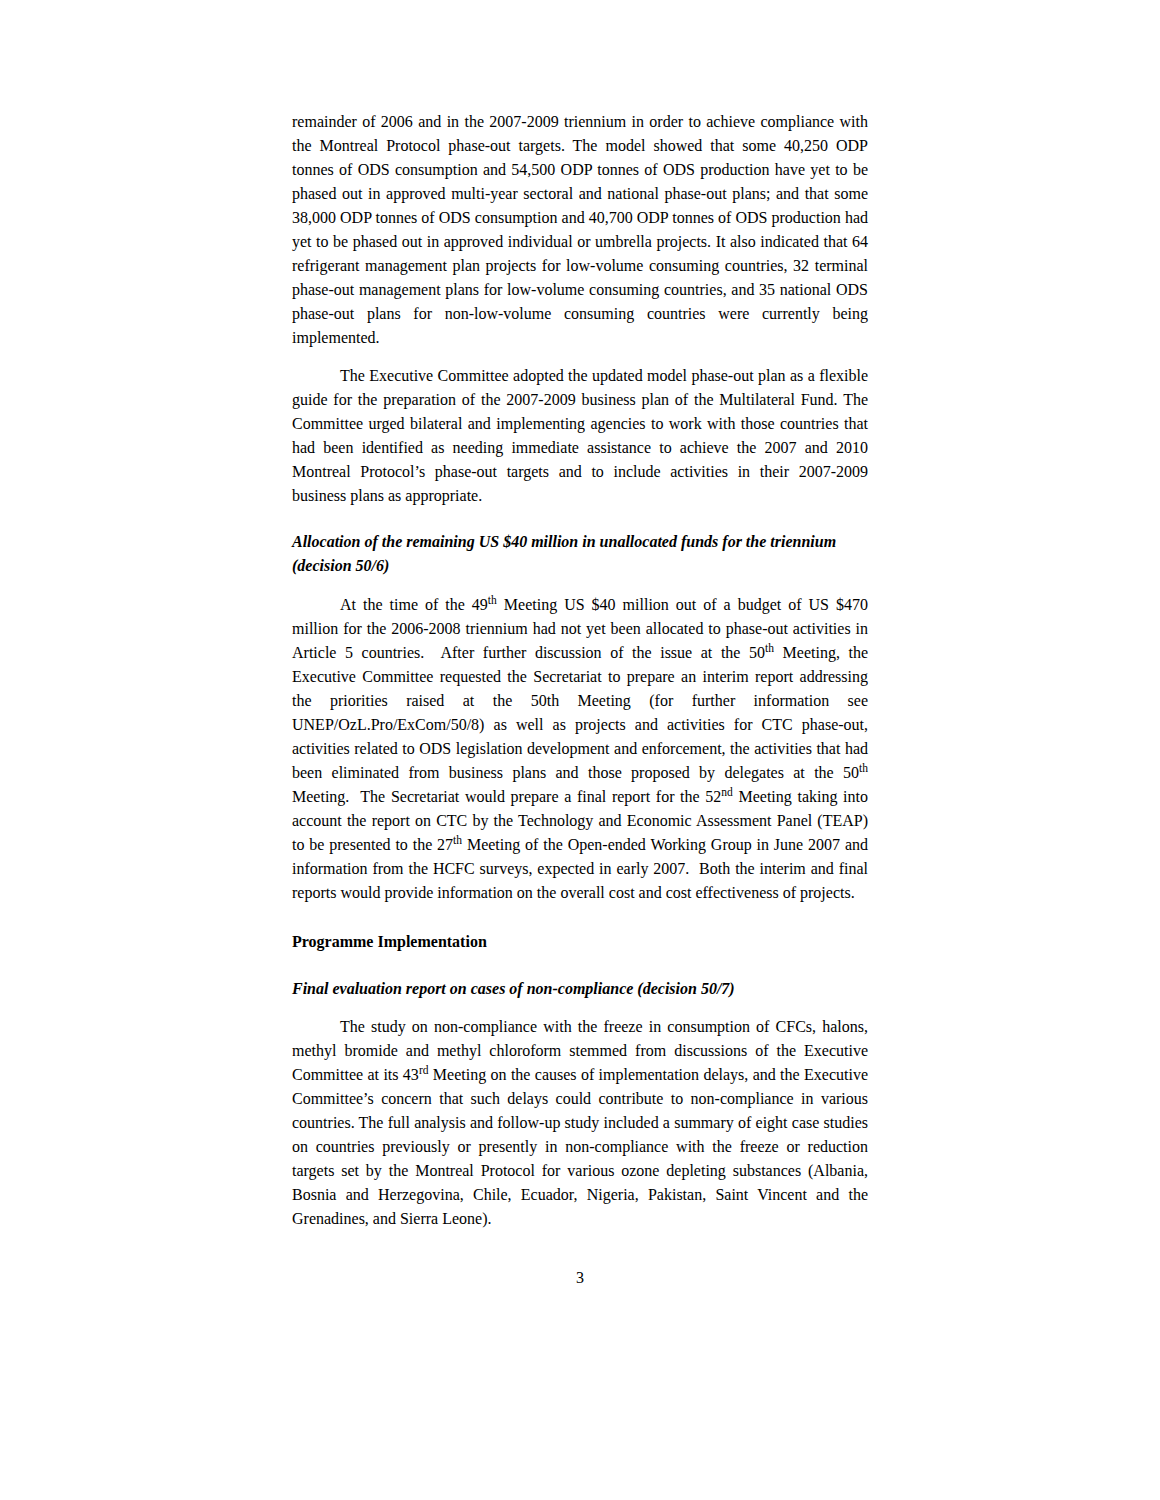remainder of 2006 and in the 2007-2009 triennium in order to achieve compliance with the Montreal Protocol phase-out targets. The model showed that some 40,250 ODP tonnes of ODS consumption and 54,500 ODP tonnes of ODS production have yet to be phased out in approved multi-year sectoral and national phase-out plans; and that some 38,000 ODP tonnes of ODS consumption and 40,700 ODP tonnes of ODS production had yet to be phased out in approved individual or umbrella projects. It also indicated that 64 refrigerant management plan projects for low-volume consuming countries, 32 terminal phase-out management plans for low-volume consuming countries, and 35 national ODS phase-out plans for non-low-volume consuming countries were currently being implemented.
The Executive Committee adopted the updated model phase-out plan as a flexible guide for the preparation of the 2007-2009 business plan of the Multilateral Fund. The Committee urged bilateral and implementing agencies to work with those countries that had been identified as needing immediate assistance to achieve the 2007 and 2010 Montreal Protocol’s phase-out targets and to include activities in their 2007-2009 business plans as appropriate.
Allocation of the remaining US $40 million in unallocated funds for the triennium (decision 50/6)
At the time of the 49th Meeting US $40 million out of a budget of US $470 million for the 2006-2008 triennium had not yet been allocated to phase-out activities in Article 5 countries. After further discussion of the issue at the 50th Meeting, the Executive Committee requested the Secretariat to prepare an interim report addressing the priorities raised at the 50th Meeting (for further information see UNEP/OzL.Pro/ExCom/50/8) as well as projects and activities for CTC phase-out, activities related to ODS legislation development and enforcement, the activities that had been eliminated from business plans and those proposed by delegates at the 50th Meeting. The Secretariat would prepare a final report for the 52nd Meeting taking into account the report on CTC by the Technology and Economic Assessment Panel (TEAP) to be presented to the 27th Meeting of the Open-ended Working Group in June 2007 and information from the HCFC surveys, expected in early 2007. Both the interim and final reports would provide information on the overall cost and cost effectiveness of projects.
Programme Implementation
Final evaluation report on cases of non-compliance (decision 50/7)
The study on non-compliance with the freeze in consumption of CFCs, halons, methyl bromide and methyl chloroform stemmed from discussions of the Executive Committee at its 43rd Meeting on the causes of implementation delays, and the Executive Committee’s concern that such delays could contribute to non-compliance in various countries. The full analysis and follow-up study included a summary of eight case studies on countries previously or presently in non-compliance with the freeze or reduction targets set by the Montreal Protocol for various ozone depleting substances (Albania, Bosnia and Herzegovina, Chile, Ecuador, Nigeria, Pakistan, Saint Vincent and the Grenadines, and Sierra Leone).
3